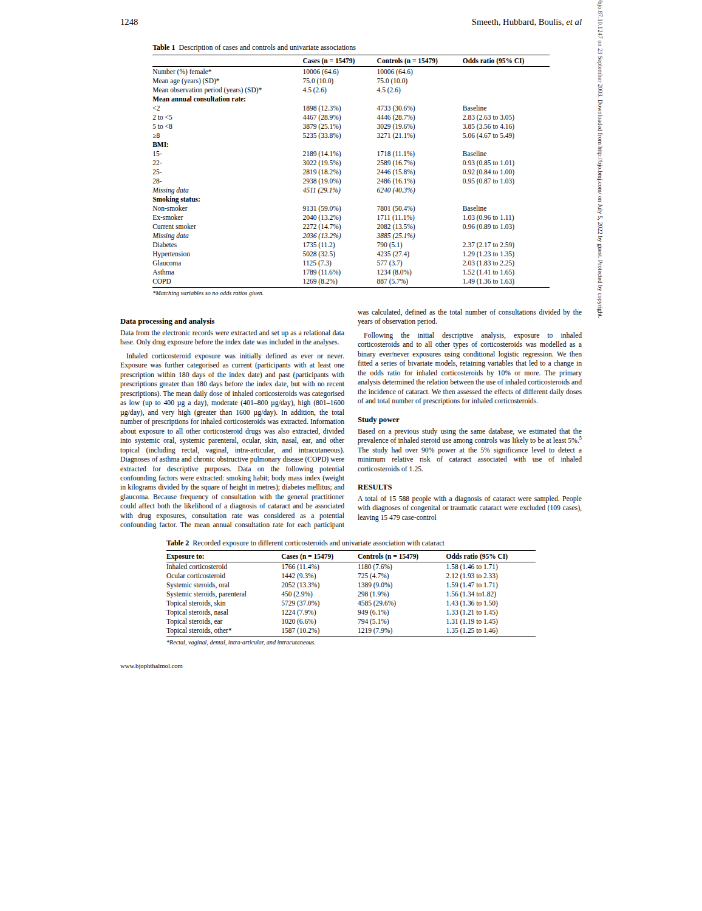1248 Smeeth, Hubbard, Boulis, et al
Br J Ophthalmol: first published as 10.1136/bjo.87.10.1247 on 23 September 2003. Downloaded from http://bjo.bmj.com/ on July 5, 2022 by guest. Protected by copyright.
Table 1 Description of cases and controls and univariate associations
| | Cases (n = 15479) | Controls (n = 15479) | Odds ratio (95% CI) |
| --- | --- | --- | --- |
| Number (%) female* | 10006 (64.6) | 10006 (64.6) | |
| Mean age (years) (SD)* | 75.0 (10.0) | 75.0 (10.0) | |
| Mean observation period (years) (SD)* | 4.5 (2.6) | 4.5 (2.6) | |
| Mean annual consultation rate: | | | |
| <2 | 1898 (12.3%) | 4733 (30.6%) | Baseline |
| 2 to <5 | 4467 (28.9%) | 4446 (28.7%) | 2.83 (2.63 to 3.05) |
| 5 to <8 | 3879 (25.1%) | 3029 (19.6%) | 3.85 (3.56 to 4.16) |
| ≥8 | 5235 (33.8%) | 3271 (21.1%) | 5.06 (4.67 to 5.49) |
| BMI: | | | |
| 15- | 2189 (14.1%) | 1718 (11.1%) | Baseline |
| 22- | 3022 (19.5%) | 2589 (16.7%) | 0.93 (0.85 to 1.01) |
| 25- | 2819 (18.2%) | 2446 (15.8%) | 0.92 (0.84 to 1.00) |
| 28- | 2938 (19.0%) | 2486 (16.1%) | 0.95 (0.87 to 1.03) |
| Missing data | 4511 (29.1%) | 6240 (40.3%) | |
| Smoking status: | | | |
| Non-smoker | 9131 (59.0%) | 7801 (50.4%) | Baseline |
| Ex-smoker | 2040 (13.2%) | 1711 (11.1%) | 1.03 (0.96 to 1.11) |
| Current smoker | 2272 (14.7%) | 2082 (13.5%) | 0.96 (0.89 to 1.03) |
| Missing data | 2036 (13.2%) | 3885 (25.1%) | |
| Diabetes | 1735 (11.2) | 790 (5.1) | 2.37 (2.17 to 2.59) |
| Hypertension | 5028 (32.5) | 4235 (27.4) | 1.29 (1.23 to 1.35) |
| Glaucoma | 1125 (7.3) | 577 (3.7) | 2.03 (1.83 to 2.25) |
| Asthma | 1789 (11.6%) | 1234 (8.0%) | 1.52 (1.41 to 1.65) |
| COPD | 1269 (8.2%) | 887 (5.7%) | 1.49 (1.36 to 1.63) |
| *Matching variables so no odds ratios given. |
Data processing and analysis
Data from the electronic records were extracted and set up as a relational data base. Only drug exposure before the index date was included in the analyses.
Inhaled corticosteroid exposure was initially defined as ever or never. Exposure was further categorised as current (participants with at least one prescription within 180 days of the index date) and past (participants with prescriptions greater than 180 days before the index date, but with no recent prescriptions). The mean daily dose of inhaled corticosteroids was categorised as low (up to 400 µg a day), moderate (401–800 µg/day), high (801–1600 µg/day), and very high (greater than 1600 µg/day). In addition, the total number of prescriptions for inhaled corticosteroids was extracted. Information about exposure to all other corticosteroid drugs was also extracted, divided into systemic oral, systemic parenteral, ocular, skin, nasal, ear, and other topical (including rectal, vaginal, intra-articular, and intracutaneous). Diagnoses of asthma and chronic obstructive pulmonary disease (COPD) were extracted for descriptive purposes. Data on the following potential confounding factors were extracted: smoking habit; body mass index (weight in kilograms divided by the square of height in metres); diabetes mellitus; and glaucoma. Because frequency of consultation with the general practitioner could affect both the likelihood of a diagnosis of cataract and be associated with drug exposures, consultation rate was considered as a potential confounding factor. The mean annual consultation rate for each participant was calculated, defined as the total number of consultations divided by the years of observation period.
Following the initial descriptive analysis, exposure to inhaled corticosteroids and to all other types of corticosteroids was modelled as a binary ever/never exposures using conditional logistic regression. We then fitted a series of bivariate models, retaining variables that led to a change in the odds ratio for inhaled corticosteroids by 10% or more. The primary analysis determined the relation between the use of inhaled corticosteroids and the incidence of cataract. We then assessed the effects of different daily doses of and total number of prescriptions for inhaled corticosteroids.
Study power
Based on a previous study using the same database, we estimated that the prevalence of inhaled steroid use among controls was likely to be at least 5%.5 The study had over 90% power at the 5% significance level to detect a minimum relative risk of cataract associated with use of inhaled corticosteroids of 1.25.
RESULTS
A total of 15 588 people with a diagnosis of cataract were sampled. People with diagnoses of congenital or traumatic cataract were excluded (109 cases), leaving 15 479 case-control
Table 2 Recorded exposure to different corticosteroids and univariate association with cataract
| Exposure to: | Cases (n = 15479) | Controls (n = 15479) | Odds ratio (95% CI) |
| --- | --- | --- | --- |
| Inhaled corticosteroid | 1766 (11.4%) | 1180 (7.6%) | 1.58 (1.46 to 1.71) |
| Ocular corticosteroid | 1442 (9.3%) | 725 (4.7%) | 2.12 (1.93 to 2.33) |
| Systemic steroids, oral | 2052 (13.3%) | 1389 (9.0%) | 1.59 (1.47 to 1.71) |
| Systemic steroids, parenteral | 450 (2.9%) | 298 (1.9%) | 1.56 (1.34 to1.82) |
| Topical steroids, skin | 5729 (37.0%) | 4585 (29.6%) | 1.43 (1.36 to 1.50) |
| Topical steroids, nasal | 1224 (7.9%) | 949 (6.1%) | 1.33 (1.21 to 1.45) |
| Topical steroids, ear | 1020 (6.6%) | 794 (5.1%) | 1.31 (1.19 to 1.45) |
| Topical steroids, other* | 1587 (10.2%) | 1219 (7.9%) | 1.35 (1.25 to 1.46) |
| *Rectal, vaginal, dental, intra-articular, and intracutaneous. |
www.bjophthalmol.com